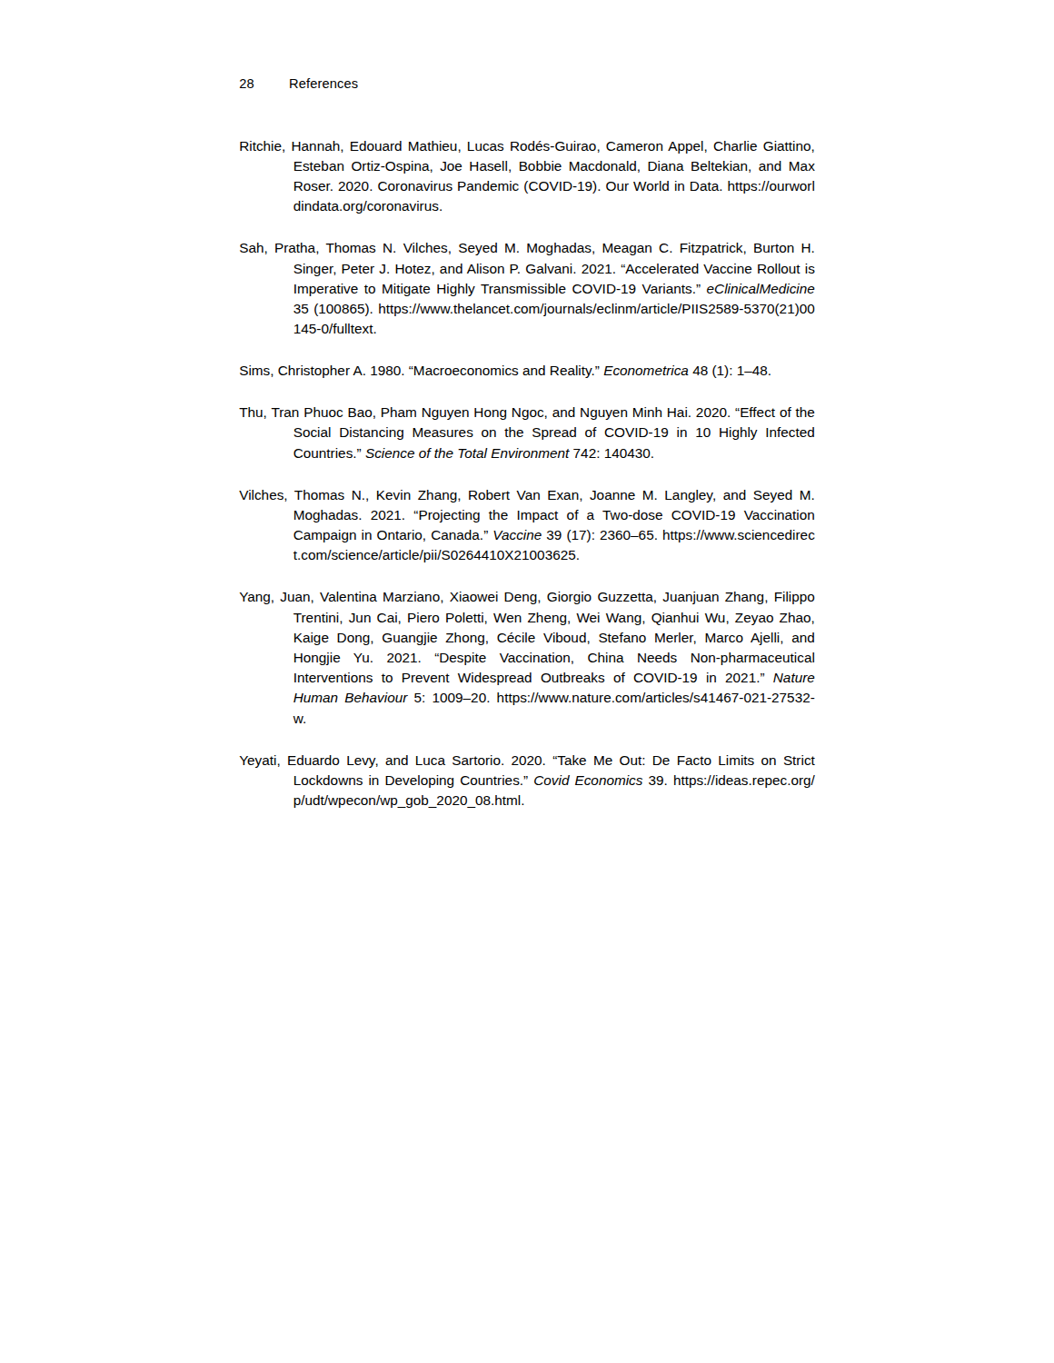28 References
Ritchie, Hannah, Edouard Mathieu, Lucas Rodés-Guirao, Cameron Appel, Charlie Giattino, Esteban Ortiz-Ospina, Joe Hasell, Bobbie Macdonald, Diana Beltekian, and Max Roser. 2020. Coronavirus Pandemic (COVID-19). Our World in Data. https://ourworldindata.org/coronavirus.
Sah, Pratha, Thomas N. Vilches, Seyed M. Moghadas, Meagan C. Fitzpatrick, Burton H. Singer, Peter J. Hotez, and Alison P. Galvani. 2021. “Accelerated Vaccine Rollout is Imperative to Mitigate Highly Transmissible COVID-19 Variants.” eClinicalMedicine 35 (100865). https://www.thelancet.com/journals/eclinm/article/PIIS2589-5370(21)00145-0/fulltext.
Sims, Christopher A. 1980. “Macroeconomics and Reality.” Econometrica 48 (1): 1–48.
Thu, Tran Phuoc Bao, Pham Nguyen Hong Ngoc, and Nguyen Minh Hai. 2020. “Effect of the Social Distancing Measures on the Spread of COVID-19 in 10 Highly Infected Countries.” Science of the Total Environment 742: 140430.
Vilches, Thomas N., Kevin Zhang, Robert Van Exan, Joanne M. Langley, and Seyed M. Moghadas. 2021. “Projecting the Impact of a Two-dose COVID-19 Vaccination Campaign in Ontario, Canada.” Vaccine 39 (17): 2360–65. https://www.sciencedirect.com/science/article/pii/S0264410X21003625.
Yang, Juan, Valentina Marziano, Xiaowei Deng, Giorgio Guzzetta, Juanjuan Zhang, Filippo Trentini, Jun Cai, Piero Poletti, Wen Zheng, Wei Wang, Qianhui Wu, Zeyao Zhao, Kaige Dong, Guangjie Zhong, Cécile Viboud, Stefano Merler, Marco Ajelli, and Hongjie Yu. 2021. “Despite Vaccination, China Needs Non-pharmaceutical Interventions to Prevent Widespread Outbreaks of COVID-19 in 2021.” Nature Human Behaviour 5: 1009–20. https://www.nature.com/articles/s41467-021-27532-w.
Yeyati, Eduardo Levy, and Luca Sartorio. 2020. “Take Me Out: De Facto Limits on Strict Lockdowns in Developing Countries.” Covid Economics 39. https://ideas.repec.org/p/udt/wpecon/wp_gob_2020_08.html.